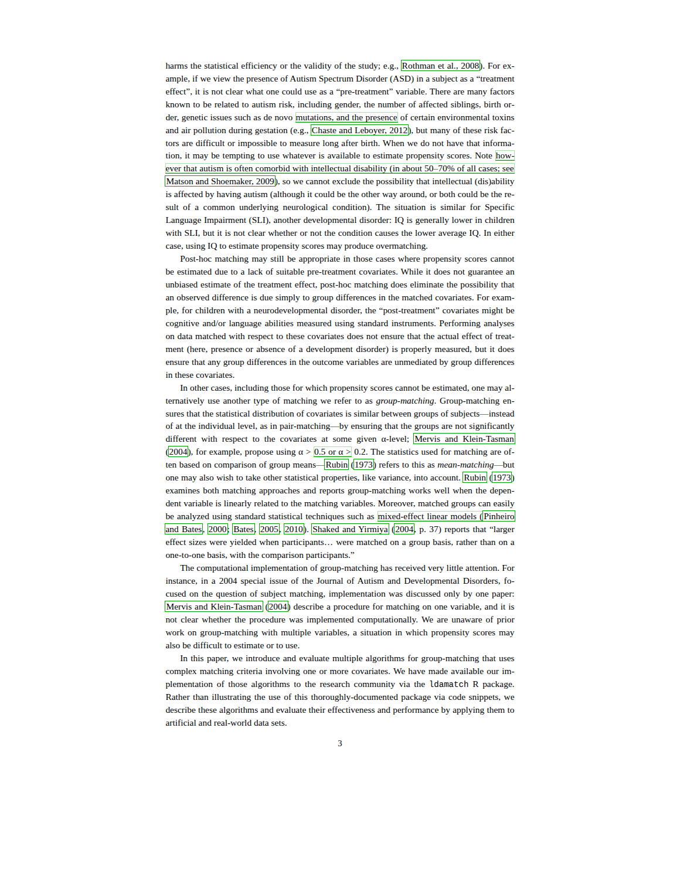harms the statistical efficiency or the validity of the study; e.g., Rothman et al., 2008). For example, if we view the presence of Autism Spectrum Disorder (ASD) in a subject as a “treatment effect”, it is not clear what one could use as a “pre-treatment” variable. There are many factors known to be related to autism risk, including gender, the number of affected siblings, birth order, genetic issues such as de novo mutations, and the presence of certain environmental toxins and air pollution during gestation (e.g., Chaste and Leboyer, 2012), but many of these risk factors are difficult or impossible to measure long after birth. When we do not have that information, it may be tempting to use whatever is available to estimate propensity scores. Note however that autism is often comorbid with intellectual disability (in about 50–70% of all cases; see Matson and Shoemaker, 2009), so we cannot exclude the possibility that intellectual (dis)ability is affected by having autism (although it could be the other way around, or both could be the result of a common underlying neurological condition). The situation is similar for Specific Language Impairment (SLI), another developmental disorder: IQ is generally lower in children with SLI, but it is not clear whether or not the condition causes the lower average IQ. In either case, using IQ to estimate propensity scores may produce overmatching.
Post-hoc matching may still be appropriate in those cases where propensity scores cannot be estimated due to a lack of suitable pre-treatment covariates. While it does not guarantee an unbiased estimate of the treatment effect, post-hoc matching does eliminate the possibility that an observed difference is due simply to group differences in the matched covariates. For example, for children with a neurodevelopmental disorder, the “post-treatment” covariates might be cognitive and/or language abilities measured using standard instruments. Performing analyses on data matched with respect to these covariates does not ensure that the actual effect of treatment (here, presence or absence of a development disorder) is properly measured, but it does ensure that any group differences in the outcome variables are unmediated by group differences in these covariates.
In other cases, including those for which propensity scores cannot be estimated, one may alternatively use another type of matching we refer to as group-matching. Group-matching ensures that the statistical distribution of covariates is similar between groups of subjects—instead of at the individual level, as in pair-matching—by ensuring that the groups are not significantly different with respect to the covariates at some given α-level; Mervis and Klein-Tasman (2004), for example, propose using α > 0.5 or α > 0.2. The statistics used for matching are often based on comparison of group means—Rubin (1973) refers to this as mean-matching—but one may also wish to take other statistical properties, like variance, into account. Rubin (1973) examines both matching approaches and reports group-matching works well when the dependent variable is linearly related to the matching variables. Moreover, matched groups can easily be analyzed using standard statistical techniques such as mixed-effect linear models (Pinheiro and Bates, 2000; Bates, 2005, 2010). Shaked and Yirmiya (2004, p. 37) reports that “larger effect sizes were yielded when participants… were matched on a group basis, rather than on a one-to-one basis, with the comparison participants.”
The computational implementation of group-matching has received very little attention. For instance, in a 2004 special issue of the Journal of Autism and Developmental Disorders, focused on the question of subject matching, implementation was discussed only by one paper: Mervis and Klein-Tasman (2004) describe a procedure for matching on one variable, and it is not clear whether the procedure was implemented computationally. We are unaware of prior work on group-matching with multiple variables, a situation in which propensity scores may also be difficult to estimate or to use.
In this paper, we introduce and evaluate multiple algorithms for group-matching that uses complex matching criteria involving one or more covariates. We have made available our implementation of those algorithms to the research community via the ldamatch R package. Rather than illustrating the use of this thoroughly-documented package via code snippets, we describe these algorithms and evaluate their effectiveness and performance by applying them to artificial and real-world data sets.
3